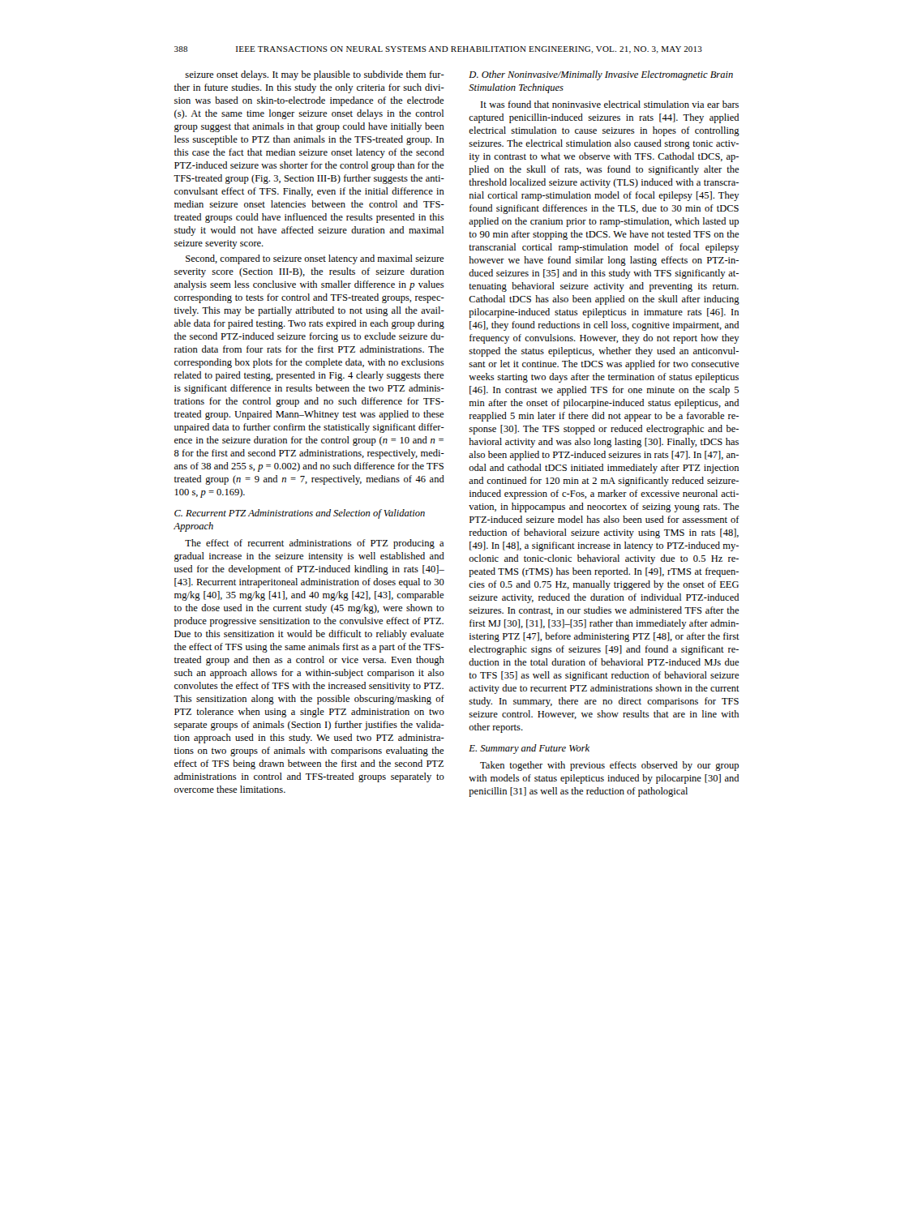388
IEEE Transactions on Neural Systems and Rehabilitation Engineering, Vol. 21, No. 3, May 2013
seizure onset delays. It may be plausible to subdivide them further in future studies. In this study the only criteria for such division was based on skin-to-electrode impedance of the electrode (s). At the same time longer seizure onset delays in the control group suggest that animals in that group could have initially been less susceptible to PTZ than animals in the TFS-treated group. In this case the fact that median seizure onset latency of the second PTZ-induced seizure was shorter for the control group than for the TFS-treated group (Fig. 3, Section III-B) further suggests the anticonvulsant effect of TFS. Finally, even if the initial difference in median seizure onset latencies between the control and TFS-treated groups could have influenced the results presented in this study it would not have affected seizure duration and maximal seizure severity score.
Second, compared to seizure onset latency and maximal seizure severity score (Section III-B), the results of seizure duration analysis seem less conclusive with smaller difference in p values corresponding to tests for control and TFS-treated groups, respectively. This may be partially attributed to not using all the available data for paired testing. Two rats expired in each group during the second PTZ-induced seizure forcing us to exclude seizure duration data from four rats for the first PTZ administrations. The corresponding box plots for the complete data, with no exclusions related to paired testing, presented in Fig. 4 clearly suggests there is significant difference in results between the two PTZ administrations for the control group and no such difference for TFS-treated group. Unpaired Mann–Whitney test was applied to these unpaired data to further confirm the statistically significant difference in the seizure duration for the control group (n = 10 and n = 8 for the first and second PTZ administrations, respectively, medians of 38 and 255 s, p = 0.002) and no such difference for the TFS treated group (n = 9 and n = 7, respectively, medians of 46 and 100 s, p = 0.169).
C. Recurrent PTZ Administrations and Selection of Validation Approach
The effect of recurrent administrations of PTZ producing a gradual increase in the seizure intensity is well established and used for the development of PTZ-induced kindling in rats [40]–[43]. Recurrent intraperitoneal administration of doses equal to 30 mg/kg [40], 35 mg/kg [41], and 40 mg/kg [42], [43], comparable to the dose used in the current study (45 mg/kg), were shown to produce progressive sensitization to the convulsive effect of PTZ. Due to this sensitization it would be difficult to reliably evaluate the effect of TFS using the same animals first as a part of the TFS-treated group and then as a control or vice versa. Even though such an approach allows for a within-subject comparison it also convolutes the effect of TFS with the increased sensitivity to PTZ. This sensitization along with the possible obscuring/masking of PTZ tolerance when using a single PTZ administration on two separate groups of animals (Section I) further justifies the validation approach used in this study. We used two PTZ administrations on two groups of animals with comparisons evaluating the effect of TFS being drawn between the first and the second PTZ administrations in control and TFS-treated groups separately to overcome these limitations.
D. Other Noninvasive/Minimally Invasive Electromagnetic Brain Stimulation Techniques
It was found that noninvasive electrical stimulation via ear bars captured penicillin-induced seizures in rats [44]. They applied electrical stimulation to cause seizures in hopes of controlling seizures. The electrical stimulation also caused strong tonic activity in contrast to what we observe with TFS. Cathodal tDCS, applied on the skull of rats, was found to significantly alter the threshold localized seizure activity (TLS) induced with a transcranial cortical ramp-stimulation model of focal epilepsy [45]. They found significant differences in the TLS, due to 30 min of tDCS applied on the cranium prior to ramp-stimulation, which lasted up to 90 min after stopping the tDCS. We have not tested TFS on the transcranial cortical ramp-stimulation model of focal epilepsy however we have found similar long lasting effects on PTZ-induced seizures in [35] and in this study with TFS significantly attenuating behavioral seizure activity and preventing its return. Cathodal tDCS has also been applied on the skull after inducing pilocarpine-induced status epilepticus in immature rats [46]. In [46], they found reductions in cell loss, cognitive impairment, and frequency of convulsions. However, they do not report how they stopped the status epilepticus, whether they used an anticonvulsant or let it continue. The tDCS was applied for two consecutive weeks starting two days after the termination of status epilepticus [46]. In contrast we applied TFS for one minute on the scalp 5 min after the onset of pilocarpine-induced status epilepticus, and reapplied 5 min later if there did not appear to be a favorable response [30]. The TFS stopped or reduced electrographic and behavioral activity and was also long lasting [30]. Finally, tDCS has also been applied to PTZ-induced seizures in rats [47]. In [47], anodal and cathodal tDCS initiated immediately after PTZ injection and continued for 120 min at 2 mA significantly reduced seizure-induced expression of c-Fos, a marker of excessive neuronal activation, in hippocampus and neocortex of seizing young rats. The PTZ-induced seizure model has also been used for assessment of reduction of behavioral seizure activity using TMS in rats [48], [49]. In [48], a significant increase in latency to PTZ-induced myoclonic and tonic-clonic behavioral activity due to 0.5 Hz repeated TMS (rTMS) has been reported. In [49], rTMS at frequencies of 0.5 and 0.75 Hz, manually triggered by the onset of EEG seizure activity, reduced the duration of individual PTZ-induced seizures. In contrast, in our studies we administered TFS after the first MJ [30], [31], [33]–[35] rather than immediately after administering PTZ [47], before administering PTZ [48], or after the first electrographic signs of seizures [49] and found a significant reduction in the total duration of behavioral PTZ-induced MJs due to TFS [35] as well as significant reduction of behavioral seizure activity due to recurrent PTZ administrations shown in the current study. In summary, there are no direct comparisons for TFS seizure control. However, we show results that are in line with other reports.
E. Summary and Future Work
Taken together with previous effects observed by our group with models of status epilepticus induced by pilocarpine [30] and penicillin [31] as well as the reduction of pathological